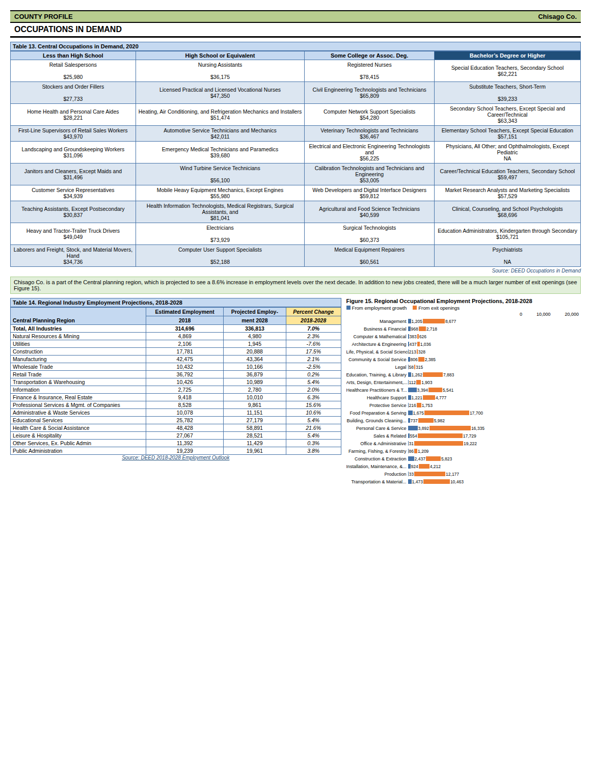COUNTY PROFILE Chisago Co.
OCCUPATIONS IN DEMAND
Table 13. Central Occupations in Demand, 2020
| Less than High School | High School or Equivalent | Some College or Assoc. Deg. | Bachelor’s Degree or Higher |
| --- | --- | --- | --- |
| Retail Salespersons $25,980 | Nursing Assistants $36,175 | Registered Nurses $78,415 | Special Education Teachers, Secondary School $62,221 |
| Stockers and Order Fillers $27,733 | Licensed Practical and Licensed Vocational Nurses $47,350 | Civil Engineering Technologists and Technicians $65,809 | Substitute Teachers, Short-Term $39,233 |
| Home Health and Personal Care Aides $28,221 | Heating, Air Conditioning, and Refrigeration Mechanics and Installers $51,474 | Computer Network Support Specialists $54,280 | Secondary School Teachers, Except Special and Career/Technical $63,343 |
| First-Line Supervisors of Retail Sales Workers $43,970 | Automotive Service Technicians and Mechanics $42,011 | Veterinary Technologists and Technicians $36,467 | Elementary School Teachers, Except Special Education $57,151 |
| Landscaping and Groundskeeping Workers $31,096 | Emergency Medical Technicians and Paramedics $39,680 | Electrical and Electronic Engineering Technologists and $56,225 | Physicians, All Other; and Ophthalmologists, Except Pediatric NA |
| Janitors and Cleaners, Except Maids and $31,496 | Wind Turbine Service Technicians $56,100 | Calibration Technologists and Technicians and Engineering $53,005 | Career/Technical Education Teachers, Secondary School $59,497 |
| Customer Service Representatives $34,939 | Mobile Heavy Equipment Mechanics, Except Engines $55,980 | Web Developers and Digital Interface Designers $59,812 | Market Research Analysts and Marketing Specialists $57,529 |
| Teaching Assistants, Except Postsecondary $30,837 | Health Information Technologists, Medical Registrars, Surgical Assistants, and $81,041 | Agricultural and Food Science Technicians $40,599 | Clinical, Counseling, and School Psychologists $68,696 |
| Heavy and Tractor-Trailer Truck Drivers $49,049 | Electricians $73,929 | Surgical Technologists $60,373 | Education Administrators, Kindergarten through Secondary $105,721 |
| Laborers and Freight, Stock, and Material Movers, Hand $34,736 | Computer User Support Specialists $52,188 | Medical Equipment Repairers $60,561 | Psychiatrists NA |
Source: DEED Occupations in Demand
Chisago Co. is a part of the Central planning region, which is projected to see a 8.6% increase in employment levels over the next decade. In addition to new jobs created, there will be a much larger number of exit openings (see Figure 15).
Table 14. Regional Industry Employment Projections, 2018-2028
| Central Planning Region | Estimated Employment | Projected Employ- | Percent Change |
| --- | --- | --- | --- |
| 2018 | ment 2028 | 2018-2028 |
| Total, All Industries | 314,696 | 336,813 | 7.0% |
| Natural Resources & Mining | 4,869 | 4,980 | 2.3% |
| Utilities | 2,106 | 1,945 | -7.6% |
| Construction | 17,781 | 20,888 | 17.5% |
| Manufacturing | 42,475 | 43,364 | 2.1% |
| Wholesale Trade | 10,432 | 10,166 | -2.5% |
| Retail Trade | 36,792 | 36,879 | 0.2% |
| Transportation & Warehousing | 10,426 | 10,989 | 5.4% |
| Information | 2,725 | 2,780 | 2.0% |
| Finance & Insurance, Real Estate | 9,418 | 10,010 | 6.3% |
| Professional Services & Mgmt. of Companies | 8,528 | 9,861 | 15.6% |
| Administrative & Waste Services | 10,078 | 11,151 | 10.6% |
| Educational Services | 25,782 | 27,179 | 5.4% |
| Health Care & Social Assistance | 48,428 | 58,891 | 21.6% |
| Leisure & Hospitality | 27,067 | 28,521 | 5.4% |
| Other Services, Ex. Public Admin | 11,392 | 11,429 | 0.3% |
| Public Administration | 19,239 | 19,961 | 3.8% |
Source: DEED 2018-2028 Employment Outlook
Figure 15. Regional Occupational Employment Projections, 2018-2028
From employment growth From exit openings
010,00020,000
Management
1,205
8,677
Business & Financial
968
2,718
Computer & Mathematical
383
626
Architecture & Engineering
437
1,036
Life, Physical, & Social Science
213
328
Community & Social Service
806
2,385
Legal
58
315
Education, Training, & Library
1,262
7,883
Arts, Design, Entertainment,...
112
1,903
Healthcare Practitioners & T...
3,394
5,541
Healthcare Support
1,221
4,777
Protective Service
216
1,753
Food Preparation & Serving
1,675
17,700
Building, Grounds Cleaning...
737
5,982
Personal Care & Service
3,892
16,335
Sales & Related
554
17,729
Office & Administrative
31
19,222
Farming, Fishing, & Forestry
86
1,209
Construction & Extraction
2,437
5,823
Installation, Maintenance, &...
924
4,212
Production
33
12,177
Transportation & Material...
1,473
10,463